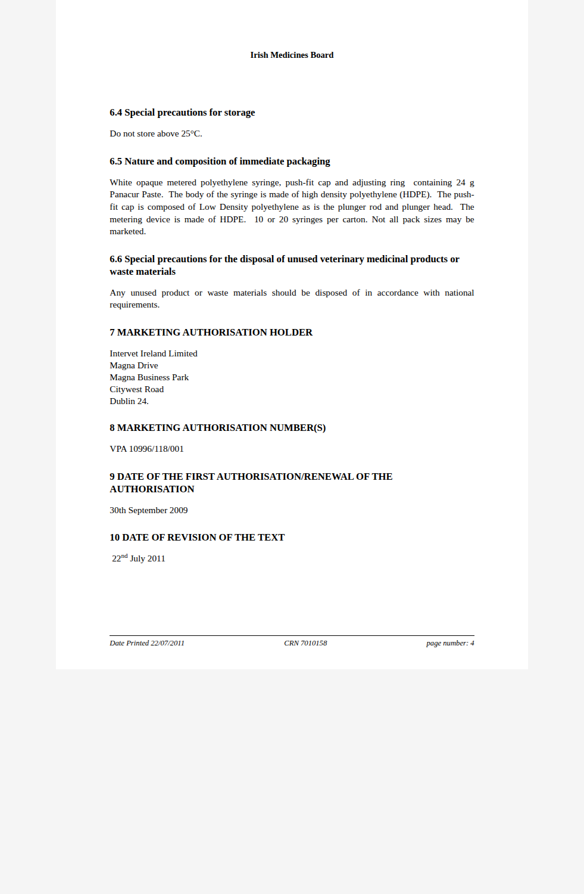Irish Medicines Board
6.4 Special precautions for storage
Do not store above 25°C.
6.5 Nature and composition of immediate packaging
White opaque metered polyethylene syringe, push-fit cap and adjusting ring containing 24 g Panacur Paste. The body of the syringe is made of high density polyethylene (HDPE). The push-fit cap is composed of Low Density polyethylene as is the plunger rod and plunger head. The metering device is made of HDPE. 10 or 20 syringes per carton. Not all pack sizes may be marketed.
6.6 Special precautions for the disposal of unused veterinary medicinal products or waste materials
Any unused product or waste materials should be disposed of in accordance with national requirements.
7 MARKETING AUTHORISATION HOLDER
Intervet Ireland Limited
Magna Drive
Magna Business Park
Citywest Road
Dublin 24.
8 MARKETING AUTHORISATION NUMBER(S)
VPA 10996/118/001
9 DATE OF THE FIRST AUTHORISATION/RENEWAL OF THE AUTHORISATION
30th September 2009
10 DATE OF REVISION OF THE TEXT
22nd July 2011
Date Printed 22/07/2011 CRN 7010158 page number: 4